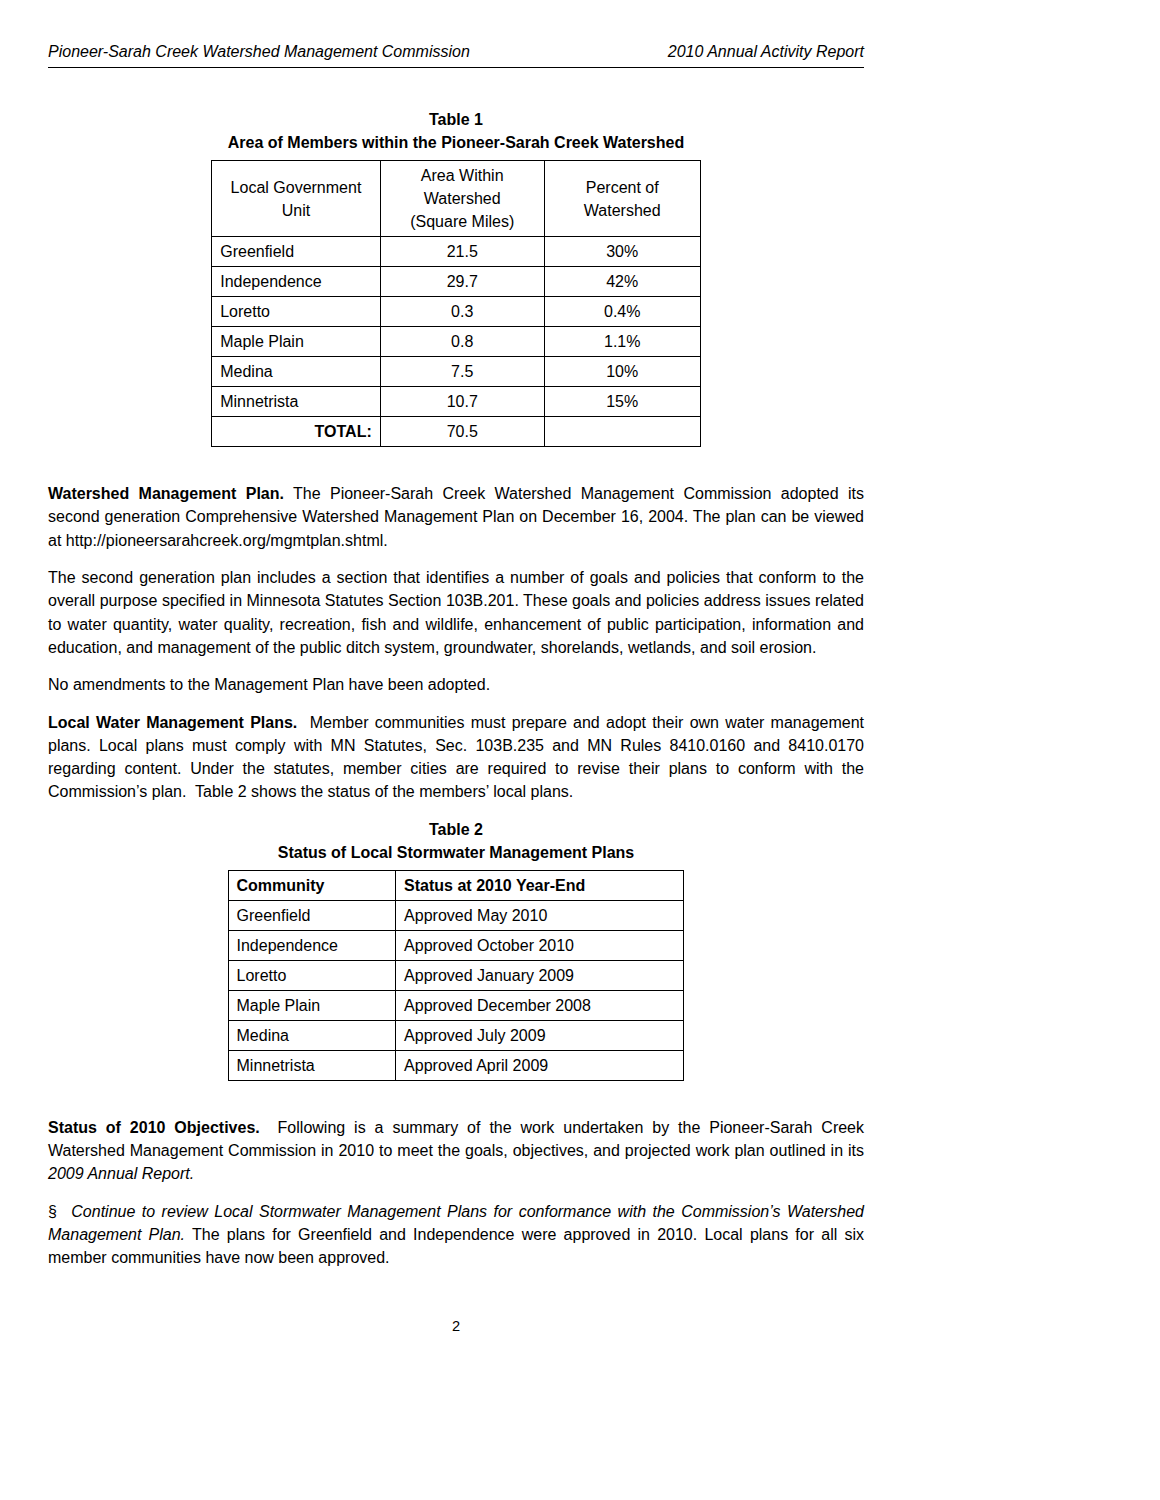Pioneer-Sarah Creek Watershed Management Commission 2010 Annual Activity Report
Table 1 Area of Members within the Pioneer-Sarah Creek Watershed
| Local Government Unit | Area Within Watershed (Square Miles) | Percent of Watershed |
| --- | --- | --- |
| Greenfield | 21.5 | 30% |
| Independence | 29.7 | 42% |
| Loretto | 0.3 | 0.4% |
| Maple Plain | 0.8 | 1.1% |
| Medina | 7.5 | 10% |
| Minnetrista | 10.7 | 15% |
| TOTAL: | 70.5 | |
Watershed Management Plan. The Pioneer-Sarah Creek Watershed Management Commission adopted its second generation Comprehensive Watershed Management Plan on December 16, 2004. The plan can be viewed at http://pioneersarahcreek.org/mgmtplan.shtml.
The second generation plan includes a section that identifies a number of goals and policies that conform to the overall purpose specified in Minnesota Statutes Section 103B.201. These goals and policies address issues related to water quantity, water quality, recreation, fish and wildlife, enhancement of public participation, information and education, and management of the public ditch system, groundwater, shorelands, wetlands, and soil erosion.
No amendments to the Management Plan have been adopted.
Local Water Management Plans. Member communities must prepare and adopt their own water management plans. Local plans must comply with MN Statutes, Sec. 103B.235 and MN Rules 8410.0160 and 8410.0170 regarding content. Under the statutes, member cities are required to revise their plans to conform with the Commission’s plan. Table 2 shows the status of the members’ local plans.
Table 2 Status of Local Stormwater Management Plans
| Community | Status at 2010 Year-End |
| --- | --- |
| Greenfield | Approved May 2010 |
| Independence | Approved October 2010 |
| Loretto | Approved January 2009 |
| Maple Plain | Approved December 2008 |
| Medina | Approved July 2009 |
| Minnetrista | Approved April 2009 |
Status of 2010 Objectives. Following is a summary of the work undertaken by the Pioneer-Sarah Creek Watershed Management Commission in 2010 to meet the goals, objectives, and projected work plan outlined in its 2009 Annual Report.
§Continue to review Local Stormwater Management Plans for conformance with the Commission’s Watershed Management Plan. The plans for Greenfield and Independence were approved in 2010. Local plans for all six member communities have now been approved.
2